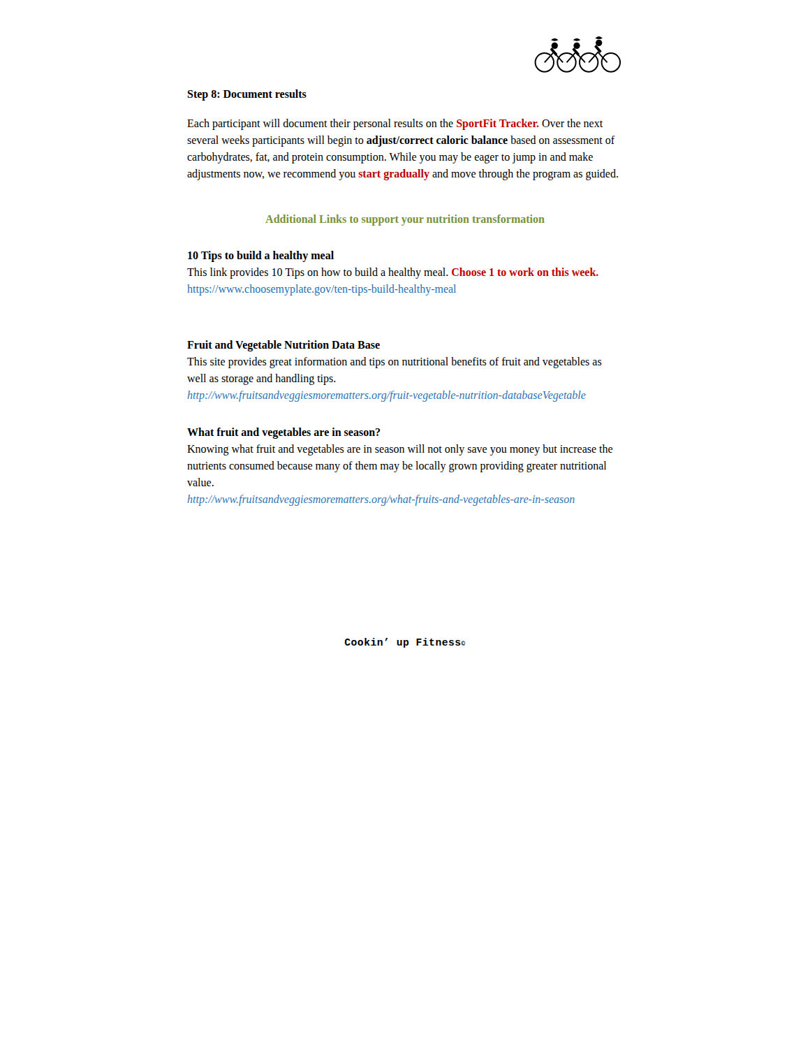Step 8: Document results
Each participant will document their personal results on the SportFit Tracker. Over the next several weeks participants will begin to adjust/correct caloric balance based on assessment of carbohydrates, fat, and protein consumption. While you may be eager to jump in and make adjustments now, we recommend you start gradually and move through the program as guided.
Additional Links to support your nutrition transformation
10 Tips to build a healthy meal
This link provides 10 Tips on how to build a healthy meal. Choose 1 to work on this week.
https://www.choosemyplate.gov/ten-tips-build-healthy-meal
Fruit and Vegetable Nutrition Data Base
This site provides great information and tips on nutritional benefits of fruit and vegetables as well as storage and handling tips.
http://www.fruitsandveggiesmorematters.org/fruit-vegetable-nutrition-databaseVegetable
What fruit and vegetables are in season?
Knowing what fruit and vegetables are in season will not only save you money but increase the nutrients consumed because many of them may be locally grown providing greater nutritional value.
http://www.fruitsandveggiesmorematters.org/what-fruits-and-vegetables-are-in-season
Cookin’ up Fitness©